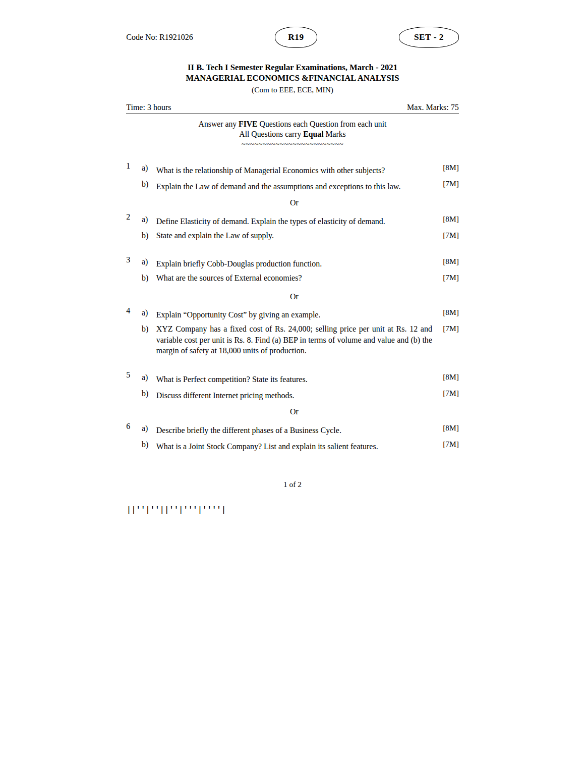Code No: R1921026
R19
SET - 2
II B. Tech I Semester Regular Examinations, March - 2021
MANAGERIAL ECONOMICS &FINANCIAL ANALYSIS
(Com to EEE, ECE, MIN)
Time: 3 hours
Max. Marks: 75
Answer any FIVE Questions each Question from each unit
All Questions carry Equal Marks
~~~~~~~~~~~~~~~~~~~~~~~~
| 1 | a) | What is the relationship of Managerial Economics with other subjects? | [8M] |
| | b) | Explain the Law of demand and the assumptions and exceptions to this law. | [7M] |
| | | Or |
| 2 | a) | Define Elasticity of demand. Explain the types of elasticity of demand. | [8M] |
| | b) | State and explain the Law of supply. | [7M] |
| 3 | a) | Explain briefly Cobb-Douglas production function. | [8M] |
| | b) | What are the sources of External economies? | [7M] |
| | | Or |
| 4 | a) | Explain “Opportunity Cost” by giving an example. | [8M] |
| | b) | XYZ Company has a fixed cost of Rs. 24,000; selling price per unit at Rs. 12 and variable cost per unit is Rs. 8. Find (a) BEP in terms of volume and value and (b) the margin of safety at 18,000 units of production. | [7M] |
| 5 | a) | What is Perfect competition? State its features. | [8M] |
| | b) | Discuss different Internet pricing methods. | [7M] |
| | | Or |
| 6 | a) | Describe briefly the different phases of a Business Cycle. | [8M] |
| | b) | What is a Joint Stock Company? List and explain its salient features. | [7M] |
1 of 2
||''|''||''|'''|''''|